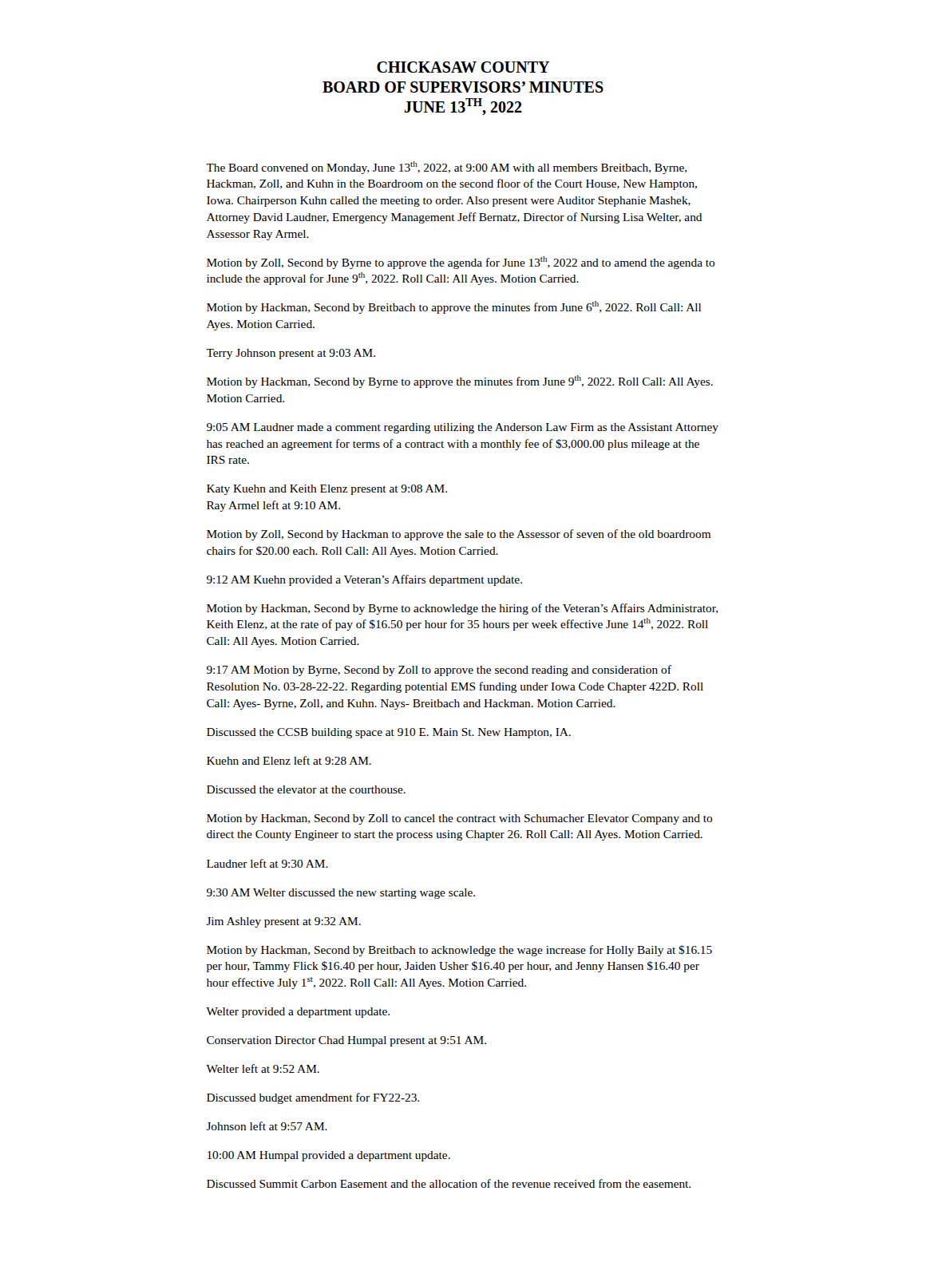CHICKASAW COUNTY BOARD OF SUPERVISORS’ MINUTES JUNE 13TH, 2022
The Board convened on Monday, June 13th, 2022, at 9:00 AM with all members Breitbach, Byrne, Hackman, Zoll, and Kuhn in the Boardroom on the second floor of the Court House, New Hampton, Iowa. Chairperson Kuhn called the meeting to order. Also present were Auditor Stephanie Mashek, Attorney David Laudner, Emergency Management Jeff Bernatz, Director of Nursing Lisa Welter, and Assessor Ray Armel.
Motion by Zoll, Second by Byrne to approve the agenda for June 13th, 2022 and to amend the agenda to include the approval for June 9th, 2022. Roll Call: All Ayes. Motion Carried.
Motion by Hackman, Second by Breitbach to approve the minutes from June 6th, 2022. Roll Call: All Ayes. Motion Carried.
Terry Johnson present at 9:03 AM.
Motion by Hackman, Second by Byrne to approve the minutes from June 9th, 2022. Roll Call: All Ayes. Motion Carried.
9:05 AM Laudner made a comment regarding utilizing the Anderson Law Firm as the Assistant Attorney has reached an agreement for terms of a contract with a monthly fee of $3,000.00 plus mileage at the IRS rate.
Katy Kuehn and Keith Elenz present at 9:08 AM.
Ray Armel left at 9:10 AM.
Motion by Zoll, Second by Hackman to approve the sale to the Assessor of seven of the old boardroom chairs for $20.00 each. Roll Call: All Ayes. Motion Carried.
9:12 AM Kuehn provided a Veteran’s Affairs department update.
Motion by Hackman, Second by Byrne to acknowledge the hiring of the Veteran’s Affairs Administrator, Keith Elenz, at the rate of pay of $16.50 per hour for 35 hours per week effective June 14th, 2022. Roll Call: All Ayes. Motion Carried.
9:17 AM Motion by Byrne, Second by Zoll to approve the second reading and consideration of Resolution No. 03-28-22-22. Regarding potential EMS funding under Iowa Code Chapter 422D. Roll Call: Ayes- Byrne, Zoll, and Kuhn. Nays- Breitbach and Hackman. Motion Carried.
Discussed the CCSB building space at 910 E. Main St. New Hampton, IA.
Kuehn and Elenz left at 9:28 AM.
Discussed the elevator at the courthouse.
Motion by Hackman, Second by Zoll to cancel the contract with Schumacher Elevator Company and to direct the County Engineer to start the process using Chapter 26. Roll Call: All Ayes. Motion Carried.
Laudner left at 9:30 AM.
9:30 AM Welter discussed the new starting wage scale.
Jim Ashley present at 9:32 AM.
Motion by Hackman, Second by Breitbach to acknowledge the wage increase for Holly Baily at $16.15 per hour, Tammy Flick $16.40 per hour, Jaiden Usher $16.40 per hour, and Jenny Hansen $16.40 per hour effective July 1st, 2022. Roll Call: All Ayes. Motion Carried.
Welter provided a department update.
Conservation Director Chad Humpal present at 9:51 AM.
Welter left at 9:52 AM.
Discussed budget amendment for FY22-23.
Johnson left at 9:57 AM.
10:00 AM Humpal provided a department update.
Discussed Summit Carbon Easement and the allocation of the revenue received from the easement.